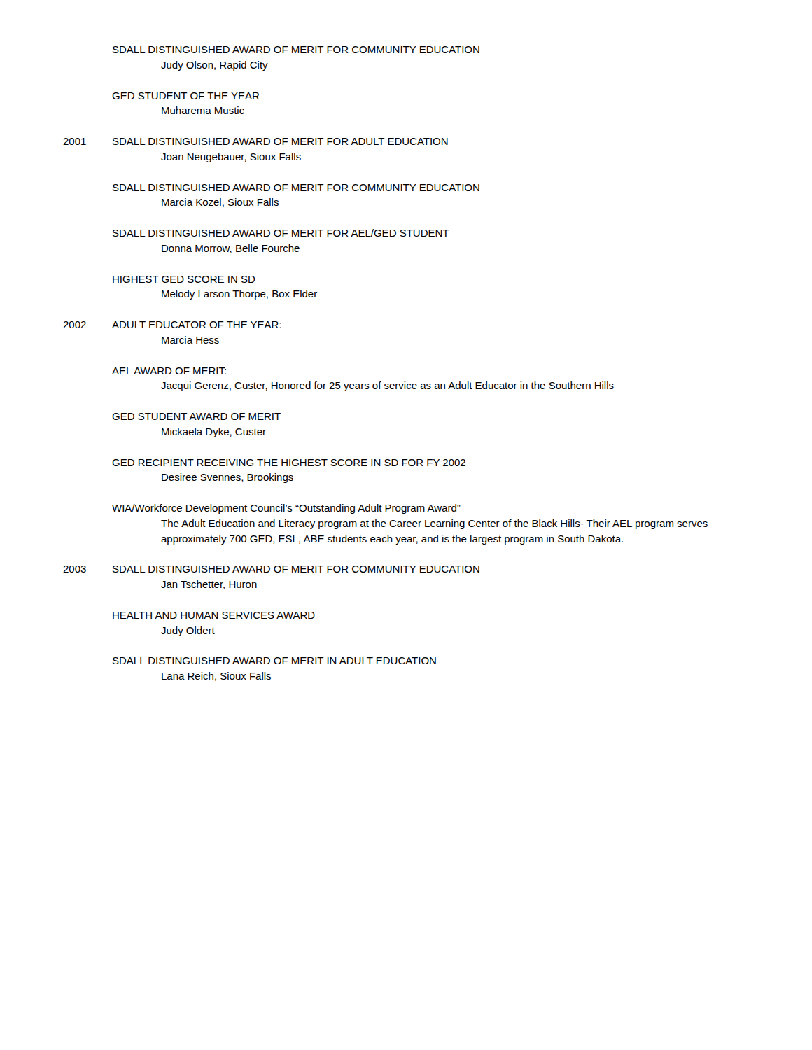SDALL DISTINGUISHED AWARD OF MERIT FOR COMMUNITY EDUCATION
Judy Olson, Rapid City
GED STUDENT OF THE YEAR
Muharema Mustic
2001
SDALL DISTINGUISHED AWARD OF MERIT FOR ADULT EDUCATION
Joan Neugebauer, Sioux Falls
SDALL DISTINGUISHED AWARD OF MERIT FOR COMMUNITY EDUCATION
Marcia Kozel, Sioux Falls
SDALL DISTINGUISHED AWARD OF MERIT FOR AEL/GED STUDENT
Donna Morrow, Belle Fourche
HIGHEST GED SCORE IN SD
Melody Larson Thorpe, Box Elder
2002
ADULT EDUCATOR OF THE YEAR:
Marcia Hess
AEL AWARD OF MERIT:
Jacqui Gerenz, Custer, Honored for 25 years of service as an Adult Educator in the Southern Hills
GED STUDENT AWARD OF MERIT
Mickaela Dyke, Custer
GED RECIPIENT RECEIVING THE HIGHEST SCORE IN SD FOR FY 2002
Desiree Svennes, Brookings
WIA/Workforce Development Council’s “Outstanding Adult Program Award”
The Adult Education and Literacy program at the Career Learning Center of the Black Hills- Their AEL program serves approximately 700 GED, ESL, ABE students each year, and is the largest program in South Dakota.
2003
SDALL DISTINGUISHED AWARD OF MERIT FOR COMMUNITY EDUCATION
Jan Tschetter, Huron
HEALTH AND HUMAN SERVICES AWARD
Judy Oldert
SDALL DISTINGUISHED AWARD OF MERIT IN ADULT EDUCATION
Lana Reich, Sioux Falls